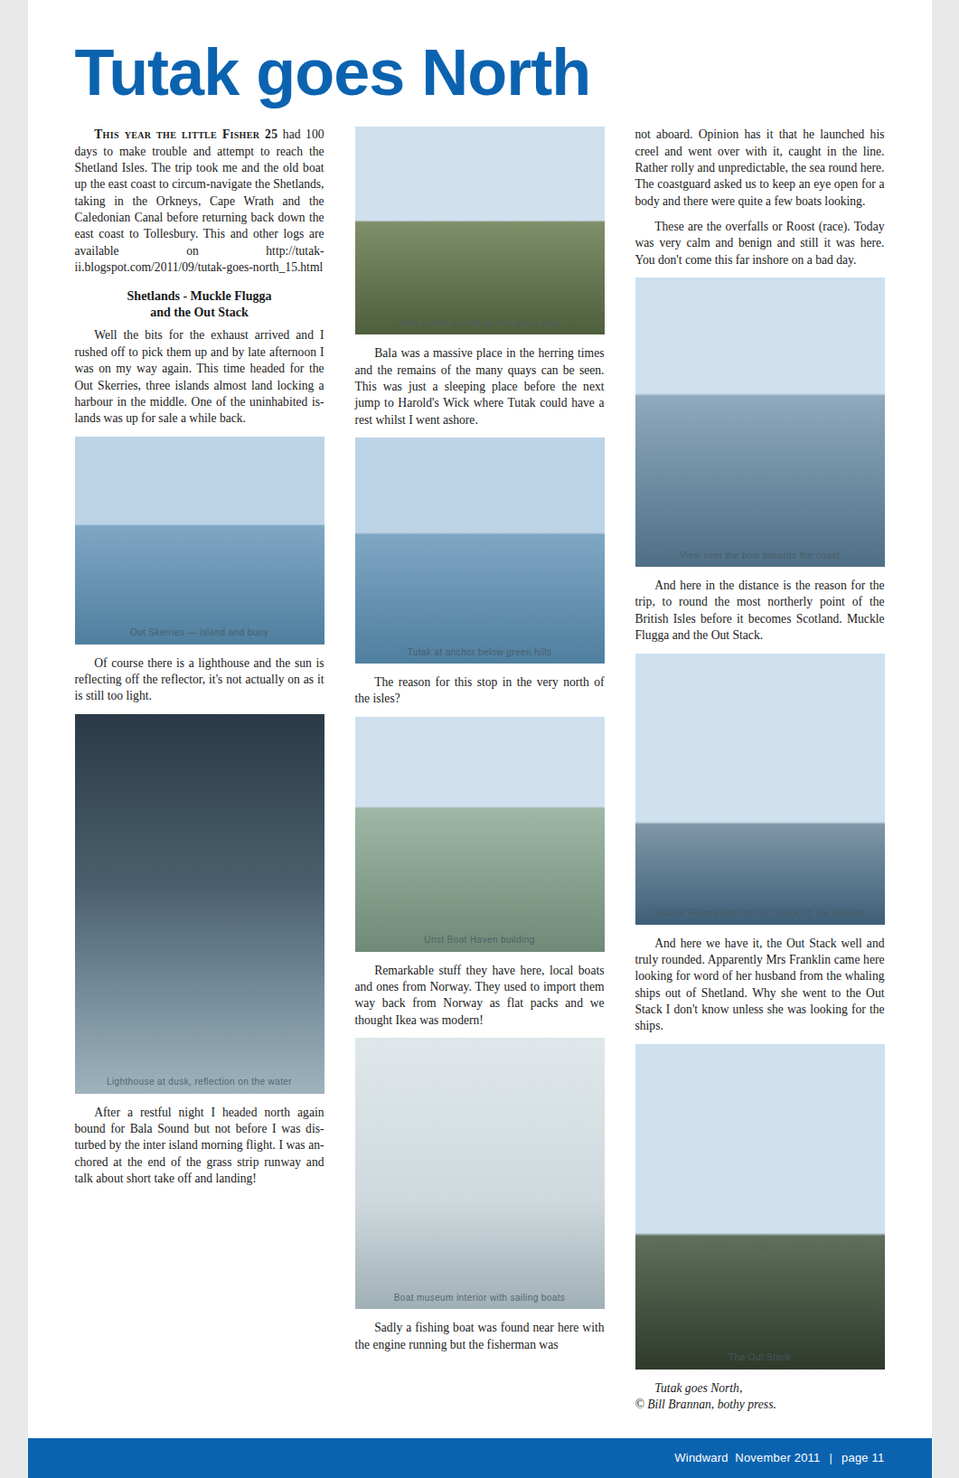Tutak goes North
This year the little Fisher 25 had 100 days to make trouble and attempt to reach the Shetland Isles. The trip took me and the old boat up the east coast to circum-navigate the Shetlands, taking in the Orkneys, Cape Wrath and the Caledonian Canal before returning back down the east coast to Tollesbury. This and other logs are available on http://tutak-ii.blogspot.com/2011/09/tutak-goes-north_15.html
Shetlands - Muckle Flugga
and the Out Stack
Well the bits for the exhaust arrived and I rushed off to pick them up and by late afternoon I was on my way again. This time headed for the Out Skerries, three islands almost land locking a harbour in the middle. One of the uninhabited islands was up for sale a while back.
Of course there is a lighthouse and the sun is reflecting off the reflector, it's not actually on as it is still too light.
After a restful night I headed north again bound for Bala Sound but not before I was disturbed by the inter island morning flight. I was anchored at the end of the grass strip runway and talk about short take off and landing!
Bala was a massive place in the herring times and the remains of the many quays can be seen. This was just a sleeping place before the next jump to Harold's Wick where Tutak could have a rest whilst I went ashore.
The reason for this stop in the very north of the isles?
Remarkable stuff they have here, local boats and ones from Norway. They used to import them way back from Norway as flat packs and we thought Ikea was modern!
Sadly a fishing boat was found near here with the engine running but the fisherman was
not aboard. Opinion has it that he launched his creel and went over with it, caught in the line. Rather rolly and unpredictable, the sea round here. The coastguard asked us to keep an eye open for a body and there were quite a few boats looking.
These are the overfalls or Roost (race). Today was very calm and benign and still it was here. You don't come this far inshore on a bad day.
And here in the distance is the reason for the trip, to round the most northerly point of the British Isles before it becomes Scotland. Muckle Flugga and the Out Stack.
And here we have it, the Out Stack well and truly rounded. Apparently Mrs Franklin came here looking for word of her husband from the whaling ships out of Shetland. Why she went to the Out Stack I don't know unless she was looking for the ships.
Tutak goes North,
© Bill Brannan, bothy press.
Windward November 2011 | page 11